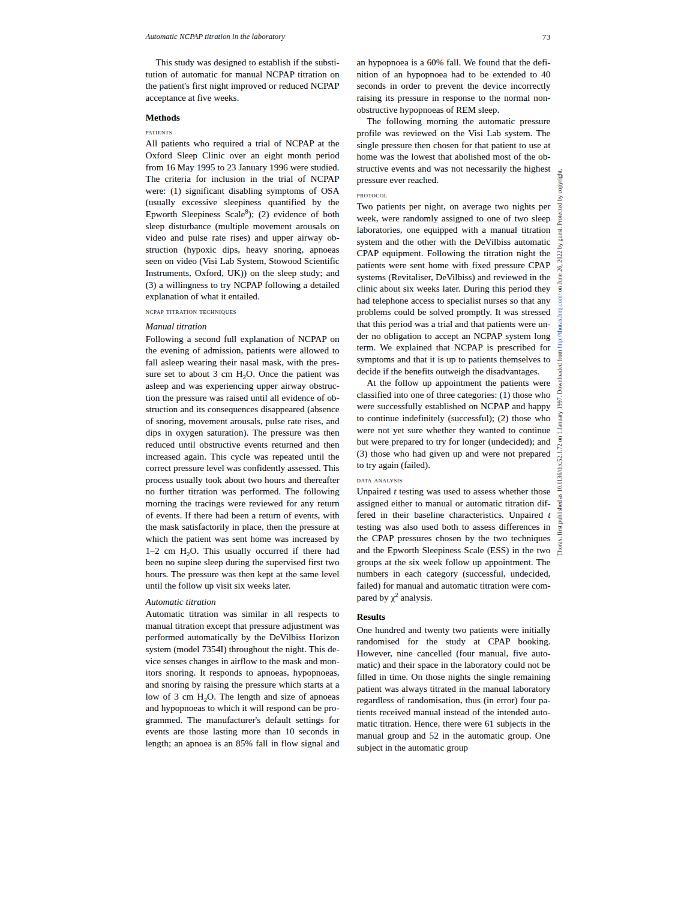Automatic NCPAP titration in the laboratory 73
Thorax: first published as 10.1136/thx.52.1.72 on 1 January 1997. Downloaded from http://thorax.bmj.com/ on June 26, 2022 by guest. Protected by copyright.
This study was designed to establish if the substitution of automatic for manual NCPAP titration on the patient's first night improved or reduced NCPAP acceptance at five weeks.
Methods
patients
All patients who required a trial of NCPAP at the Oxford Sleep Clinic over an eight month period from 16 May 1995 to 23 January 1996 were studied. The criteria for inclusion in the trial of NCPAP were: (1) significant disabling symptoms of OSA (usually excessive sleepiness quantified by the Epworth Sleepiness Scale8); (2) evidence of both sleep disturbance (multiple movement arousals on video and pulse rate rises) and upper airway obstruction (hypoxic dips, heavy snoring, apnoeas seen on video (Visi Lab System, Stowood Scientific Instruments, Oxford, UK)) on the sleep study; and (3) a willingness to try NCPAP following a detailed explanation of what it entailed.
ncpap titration techniques
Manual titration
Following a second full explanation of NCPAP on the evening of admission, patients were allowed to fall asleep wearing their nasal mask, with the pressure set to about 3 cm H2O. Once the patient was asleep and was experiencing upper airway obstruction the pressure was raised until all evidence of obstruction and its consequences disappeared (absence of snoring, movement arousals, pulse rate rises, and dips in oxygen saturation). The pressure was then reduced until obstructive events returned and then increased again. This cycle was repeated until the correct pressure level was confidently assessed. This process usually took about two hours and thereafter no further titration was performed. The following morning the tracings were reviewed for any return of events. If there had been a return of events, with the mask satisfactorily in place, then the pressure at which the patient was sent home was increased by 1–2 cm H2O. This usually occurred if there had been no supine sleep during the supervised first two hours. The pressure was then kept at the same level until the follow up visit six weeks later.
Automatic titration
Automatic titration was similar in all respects to manual titration except that pressure adjustment was performed automatically by the DeVilbiss Horizon system (model 7354I) throughout the night. This device senses changes in airflow to the mask and monitors snoring. It responds to apnoeas, hypopnoeas, and snoring by raising the pressure which starts at a low of 3 cm H2O. The length and size of apnoeas and hypopnoeas to which it will respond can be programmed. The manufacturer's default settings for events are those lasting more than 10 seconds in length; an apnoea is an 85% fall in flow signal and an hypopnoea is a 60% fall. We found that the definition of an hypopnoea had to be extended to 40 seconds in order to prevent the device incorrectly raising its pressure in response to the normal non-obstructive hypopnoeas of REM sleep.
The following morning the automatic pressure profile was reviewed on the Visi Lab system. The single pressure then chosen for that patient to use at home was the lowest that abolished most of the obstructive events and was not necessarily the highest pressure ever reached.
protocol
Two patients per night, on average two nights per week, were randomly assigned to one of two sleep laboratories, one equipped with a manual titration system and the other with the DeVilbiss automatic CPAP equipment. Following the titration night the patients were sent home with fixed pressure CPAP systems (Revitaliser, DeVilbiss) and reviewed in the clinic about six weeks later. During this period they had telephone access to specialist nurses so that any problems could be solved promptly. It was stressed that this period was a trial and that patients were under no obligation to accept an NCPAP system long term. We explained that NCPAP is prescribed for symptoms and that it is up to patients themselves to decide if the benefits outweigh the disadvantages.
At the follow up appointment the patients were classified into one of three categories: (1) those who were successfully established on NCPAP and happy to continue indefinitely (successful); (2) those who were not yet sure whether they wanted to continue but were prepared to try for longer (undecided); and (3) those who had given up and were not prepared to try again (failed).
data analysis
Unpaired t testing was used to assess whether those assigned either to manual or automatic titration differed in their baseline characteristics. Unpaired t testing was also used both to assess differences in the CPAP pressures chosen by the two techniques and the Epworth Sleepiness Scale (ESS) in the two groups at the six week follow up appointment. The numbers in each category (successful, undecided, failed) for manual and automatic titration were compared by χ2 analysis.
Results
One hundred and twenty two patients were initially randomised for the study at CPAP booking. However, nine cancelled (four manual, five automatic) and their space in the laboratory could not be filled in time. On those nights the single remaining patient was always titrated in the manual laboratory regardless of randomisation, thus (in error) four patients received manual instead of the intended automatic titration. Hence, there were 61 subjects in the manual group and 52 in the automatic group. One subject in the automatic group